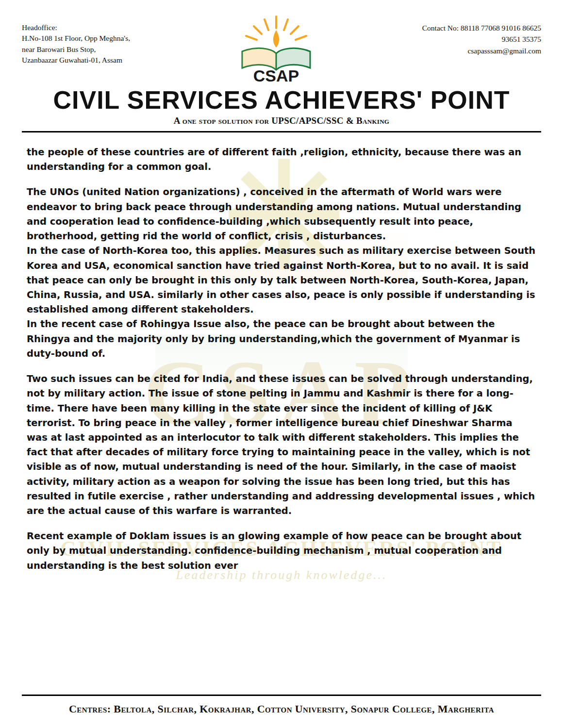✳
CSAP
CIVIL SERVICES ACHIEVERS' POINT
Leadership through knowledge...
Headoffice:
H.No-108 1st Floor, Opp Meghna's,
near Barowari Bus Stop,
Uzanbaazar Guwahati-01, Assam
CSAP
Contact No: 88118 77068 91016 86625
93651 35375
csapasssam@gmail.com
CIVIL SERVICES ACHIEVERS' POINT
A one stop solution for UPSC/APSC/SSC & Banking
the people of these countries are of different faith ,religion, ethnicity, because there was an understanding for a common goal.
The UNOs (united Nation organizations) , conceived in the aftermath of World wars were endeavor to bring back peace through understanding among nations. Mutual understanding and cooperation lead to confidence-building ,which subsequently result into peace, brotherhood, getting rid the world of conflict, crisis , disturbances.
In the case of North-Korea too, this applies. Measures such as military exercise between South Korea and USA, economical sanction have tried against North-Korea, but to no avail. It is said that peace can only be brought in this only by talk between North-Korea, South-Korea, Japan, China, Russia, and USA. similarly in other cases also, peace is only possible if understanding is established among different stakeholders.
In the recent case of Rohingya Issue also, the peace can be brought about between the Rhingya and the majority only by bring understanding,which the government of Myanmar is duty-bound of.
Two such issues can be cited for India, and these issues can be solved through understanding, not by military action. The issue of stone pelting in Jammu and Kashmir is there for a long-time. There have been many killing in the state ever since the incident of killing of J&K terrorist. To bring peace in the valley , former intelligence bureau chief Dineshwar Sharma was at last appointed as an interlocutor to talk with different stakeholders. This implies the fact that after decades of military force trying to maintaining peace in the valley, which is not visible as of now, mutual understanding is need of the hour. Similarly, in the case of maoist activity, military action as a weapon for solving the issue has been long tried, but this has resulted in futile exercise , rather understanding and addressing developmental issues , which are the actual cause of this warfare is warranted.
Recent example of Doklam issues is an glowing example of how peace can be brought about only by mutual understanding. confidence-building mechanism , mutual cooperation and understanding is the best solution ever
Centres: Beltola, Silchar, Kokrajhar, Cotton University, Sonapur College, Margherita